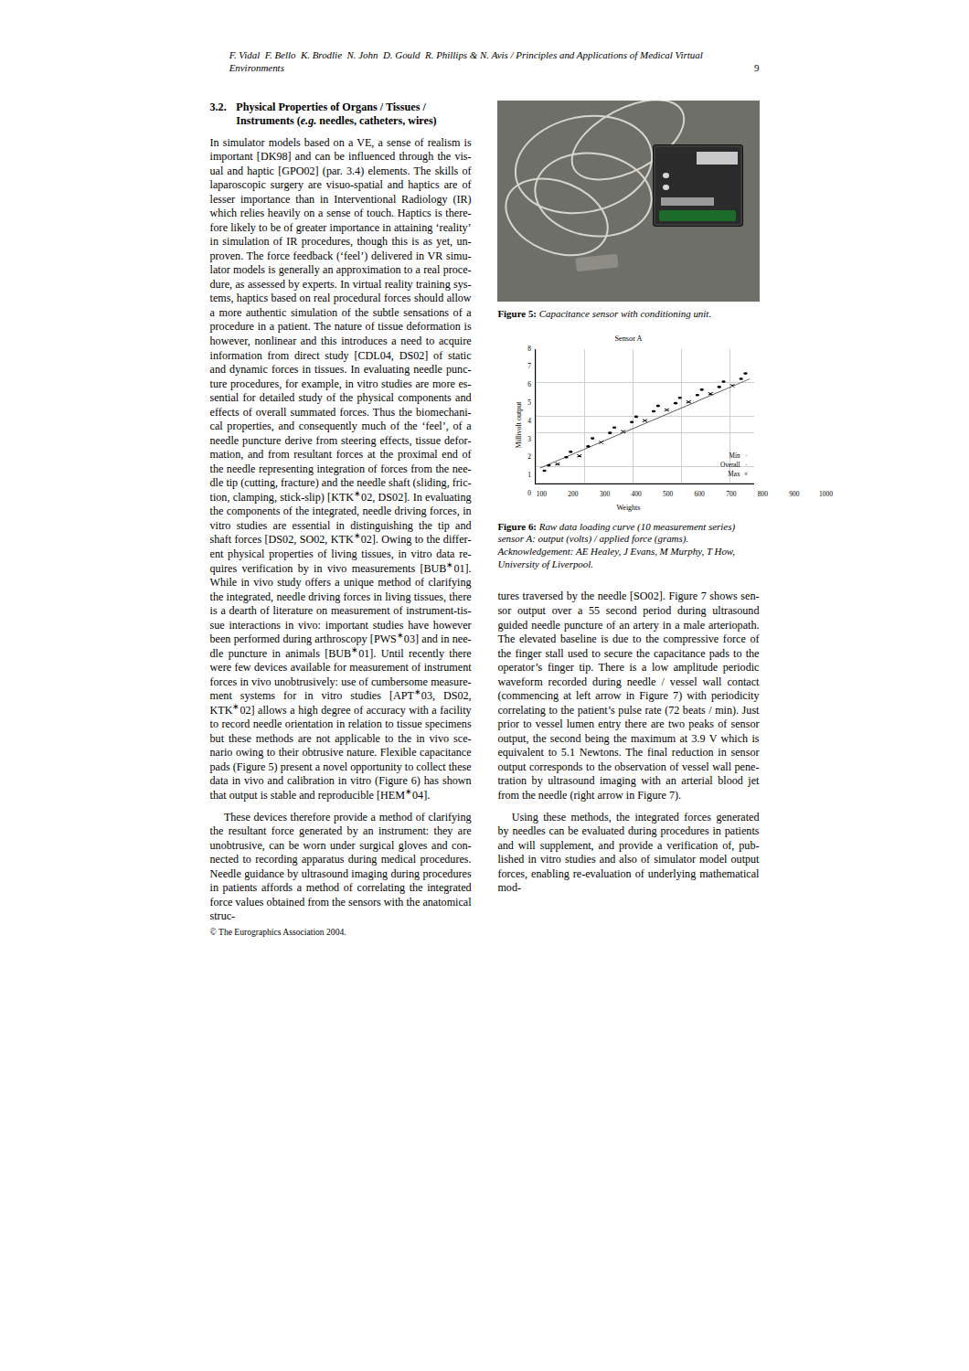F. Vidal F. Bello K. Brodlie N. John D. Gould R. Phillips & N. Avis / Principles and Applications of Medical Virtual Environments 9
3.2. Physical Properties of Organs / Tissues / Instruments (e.g. needles, catheters, wires)
In simulator models based on a VE, a sense of realism is important [DK98] and can be influenced through the visual and haptic [GPO02] (par. 3.4) elements. The skills of laparoscopic surgery are visuo-spatial and haptics are of lesser importance than in Interventional Radiology (IR) which relies heavily on a sense of touch. Haptics is therefore likely to be of greater importance in attaining ‘reality’ in simulation of IR procedures, though this is as yet, unproven. The force feedback (‘feel’) delivered in VR simulator models is generally an approximation to a real procedure, as assessed by experts. In virtual reality training systems, haptics based on real procedural forces should allow a more authentic simulation of the subtle sensations of a procedure in a patient. The nature of tissue deformation is however, nonlinear and this introduces a need to acquire information from direct study [CDL04, DS02] of static and dynamic forces in tissues. In evaluating needle puncture procedures, for example, in vitro studies are more essential for detailed study of the physical components and effects of overall summated forces. Thus the biomechanical properties, and consequently much of the ‘feel’, of a needle puncture derive from steering effects, tissue deformation, and from resultant forces at the proximal end of the needle representing integration of forces from the needle tip (cutting, fracture) and the needle shaft (sliding, friction, clamping, stick-slip) [KTK∗02, DS02]. In evaluating the components of the integrated, needle driving forces, in vitro studies are essential in distinguishing the tip and shaft forces [DS02, SO02, KTK∗02]. Owing to the different physical properties of living tissues, in vitro data requires verification by in vivo measurements [BUB∗01]. While in vivo study offers a unique method of clarifying the integrated, needle driving forces in living tissues, there is a dearth of literature on measurement of instrument-tissue interactions in vivo: important studies have however been performed during arthroscopy [PWS∗03] and in needle puncture in animals [BUB∗01]. Until recently there were few devices available for measurement of instrument forces in vivo unobtrusively: use of cumbersome measurement systems for in vitro studies [APT∗03, DS02, KTK∗02] allows a high degree of accuracy with a facility to record needle orientation in relation to tissue specimens but these methods are not applicable to the in vivo scenario owing to their obtrusive nature. Flexible capacitance pads (Figure 5) present a novel opportunity to collect these data in vivo and calibration in vitro (Figure 6) has shown that output is stable and reproducible [HEM∗04].
These devices therefore provide a method of clarifying the resultant force generated by an instrument: they are unobtrusive, can be worn under surgical gloves and connected to recording apparatus during medical procedures. Needle guidance by ultrasound imaging during procedures in patients affords a method of correlating the integrated force values obtained from the sensors with the anatomical struc-
Figure 5: Capacitance sensor with conditioning unit.
Sensor A
Millivolt output
8
7
6
5
4
3
2
1
0
100
200
300
400
500
600
700
800
900
1000
Weights
Min ·
Overall ·
Max ×
Figure 6: Raw data loading curve (10 measurement series) sensor A: output (volts) / applied force (grams).
Acknowledgement: AE Healey, J Evans, M Murphy, T How, University of Liverpool.
tures traversed by the needle [SO02]. Figure 7 shows sensor output over a 55 second period during ultrasound guided needle puncture of an artery in a male arteriopath. The elevated baseline is due to the compressive force of the finger stall used to secure the capacitance pads to the operator’s finger tip. There is a low amplitude periodic waveform recorded during needle / vessel wall contact (commencing at left arrow in Figure 7) with periodicity correlating to the patient’s pulse rate (72 beats / min). Just prior to vessel lumen entry there are two peaks of sensor output, the second being the maximum at 3.9 V which is equivalent to 5.1 Newtons. The final reduction in sensor output corresponds to the observation of vessel wall penetration by ultrasound imaging with an arterial blood jet from the needle (right arrow in Figure 7).
Using these methods, the integrated forces generated by needles can be evaluated during procedures in patients and will supplement, and provide a verification of, published in vitro studies and also of simulator model output forces, enabling re-evaluation of underlying mathematical mod-
© The Eurographics Association 2004.